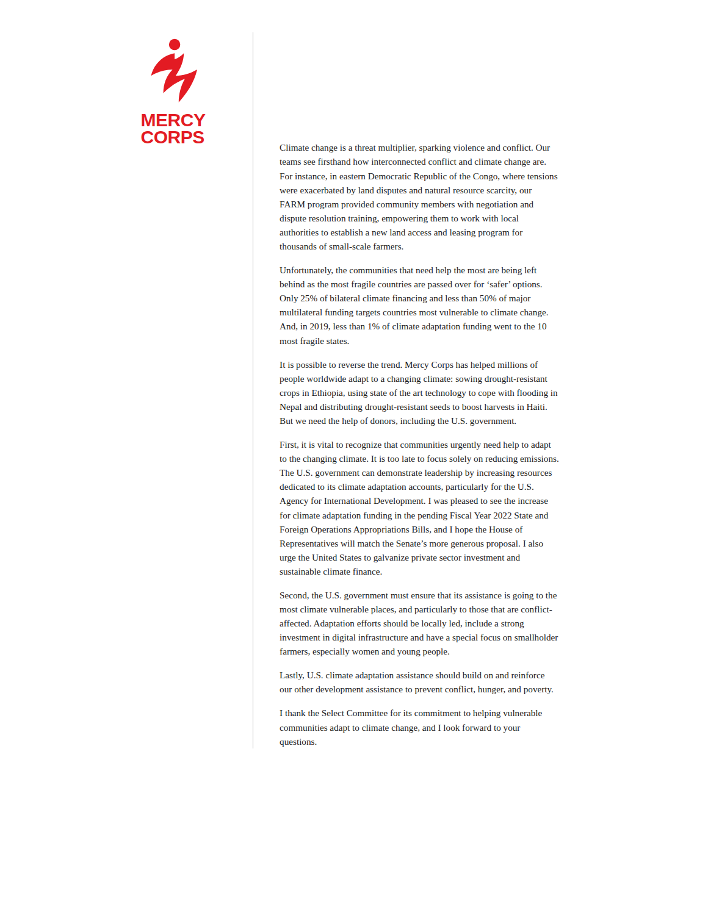MERCY CORPS
Climate change is a threat multiplier, sparking violence and conflict. Our teams see firsthand how interconnected conflict and climate change are. For instance, in eastern Democratic Republic of the Congo, where tensions were exacerbated by land disputes and natural resource scarcity, our FARM program provided community members with negotiation and dispute resolution training, empowering them to work with local authorities to establish a new land access and leasing program for thousands of small-scale farmers.
Unfortunately, the communities that need help the most are being left behind as the most fragile countries are passed over for ‘safer’ options. Only 25% of bilateral climate financing and less than 50% of major multilateral funding targets countries most vulnerable to climate change. And, in 2019, less than 1% of climate adaptation funding went to the 10 most fragile states.
It is possible to reverse the trend. Mercy Corps has helped millions of people worldwide adapt to a changing climate: sowing drought-resistant crops in Ethiopia, using state of the art technology to cope with flooding in Nepal and distributing drought-resistant seeds to boost harvests in Haiti. But we need the help of donors, including the U.S. government.
First, it is vital to recognize that communities urgently need help to adapt to the changing climate. It is too late to focus solely on reducing emissions. The U.S. government can demonstrate leadership by increasing resources dedicated to its climate adaptation accounts, particularly for the U.S. Agency for International Development. I was pleased to see the increase for climate adaptation funding in the pending Fiscal Year 2022 State and Foreign Operations Appropriations Bills, and I hope the House of Representatives will match the Senate’s more generous proposal. I also urge the United States to galvanize private sector investment and sustainable climate finance.
Second, the U.S. government must ensure that its assistance is going to the most climate vulnerable places, and particularly to those that are conflict-affected. Adaptation efforts should be locally led, include a strong investment in digital infrastructure and have a special focus on smallholder farmers, especially women and young people.
Lastly, U.S. climate adaptation assistance should build on and reinforce our other development assistance to prevent conflict, hunger, and poverty.
I thank the Select Committee for its commitment to helping vulnerable communities adapt to climate change, and I look forward to your questions.